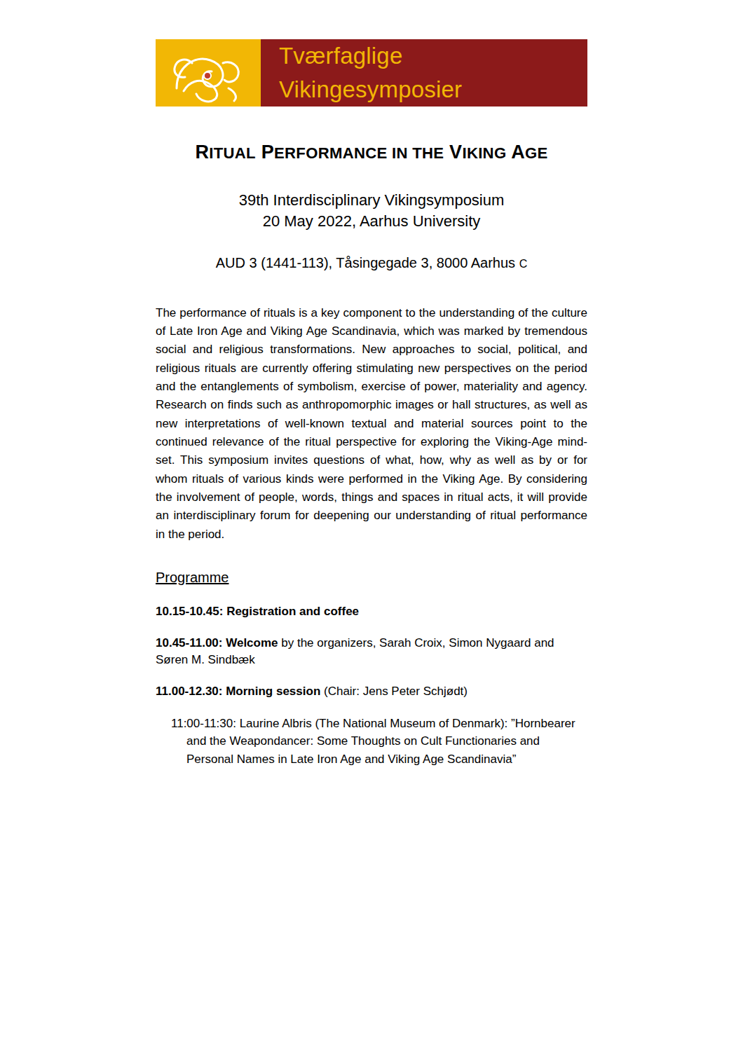Tværfaglige Vikingesymposier
RITUAL PERFORMANCE IN THE VIKING AGE
39th Interdisciplinary Vikingsymposium
20 May 2022, Aarhus University
AUD 3 (1441-113), Tåsingegade 3, 8000 Aarhus C
The performance of rituals is a key component to the understanding of the culture of Late Iron Age and Viking Age Scandinavia, which was marked by tremendous social and religious transformations. New approaches to social, political, and religious rituals are currently offering stimulating new perspectives on the period and the entanglements of symbolism, exercise of power, materiality and agency. Research on finds such as anthropomorphic images or hall structures, as well as new interpretations of well-known textual and material sources point to the continued relevance of the ritual perspective for exploring the Viking-Age mind-set. This symposium invites questions of what, how, why as well as by or for whom rituals of various kinds were performed in the Viking Age. By considering the involvement of people, words, things and spaces in ritual acts, it will provide an interdisciplinary forum for deepening our understanding of ritual performance in the period.
Programme
10.15-10.45: Registration and coffee
10.45-11.00: Welcome by the organizers, Sarah Croix, Simon Nygaard and Søren M. Sindbæk
11.00-12.30: Morning session (Chair: Jens Peter Schjødt)
11:00-11:30: Laurine Albris (The National Museum of Denmark): ”Hornbearer and the Weapondancer: Some Thoughts on Cult Functionaries and Personal Names in Late Iron Age and Viking Age Scandinavia”